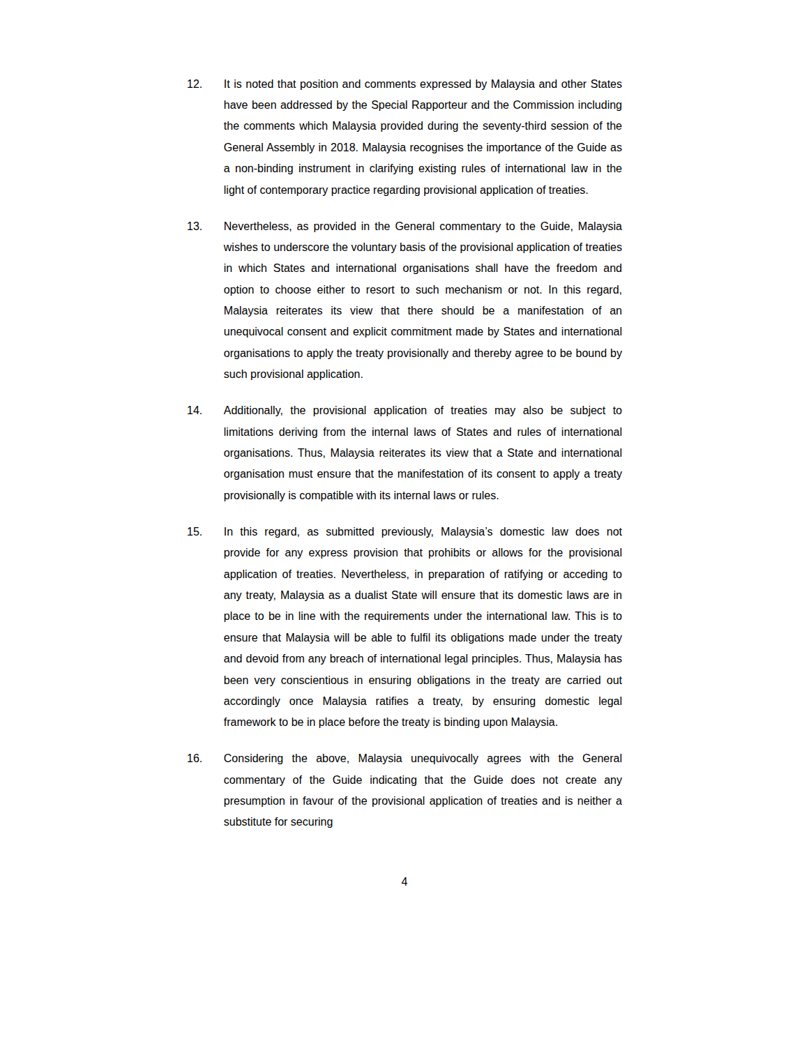12. It is noted that position and comments expressed by Malaysia and other States have been addressed by the Special Rapporteur and the Commission including the comments which Malaysia provided during the seventy-third session of the General Assembly in 2018. Malaysia recognises the importance of the Guide as a non-binding instrument in clarifying existing rules of international law in the light of contemporary practice regarding provisional application of treaties.
13. Nevertheless, as provided in the General commentary to the Guide, Malaysia wishes to underscore the voluntary basis of the provisional application of treaties in which States and international organisations shall have the freedom and option to choose either to resort to such mechanism or not. In this regard, Malaysia reiterates its view that there should be a manifestation of an unequivocal consent and explicit commitment made by States and international organisations to apply the treaty provisionally and thereby agree to be bound by such provisional application.
14. Additionally, the provisional application of treaties may also be subject to limitations deriving from the internal laws of States and rules of international organisations. Thus, Malaysia reiterates its view that a State and international organisation must ensure that the manifestation of its consent to apply a treaty provisionally is compatible with its internal laws or rules.
15. In this regard, as submitted previously, Malaysia’s domestic law does not provide for any express provision that prohibits or allows for the provisional application of treaties. Nevertheless, in preparation of ratifying or acceding to any treaty, Malaysia as a dualist State will ensure that its domestic laws are in place to be in line with the requirements under the international law. This is to ensure that Malaysia will be able to fulfil its obligations made under the treaty and devoid from any breach of international legal principles. Thus, Malaysia has been very conscientious in ensuring obligations in the treaty are carried out accordingly once Malaysia ratifies a treaty, by ensuring domestic legal framework to be in place before the treaty is binding upon Malaysia.
16. Considering the above, Malaysia unequivocally agrees with the General commentary of the Guide indicating that the Guide does not create any presumption in favour of the provisional application of treaties and is neither a substitute for securing
4